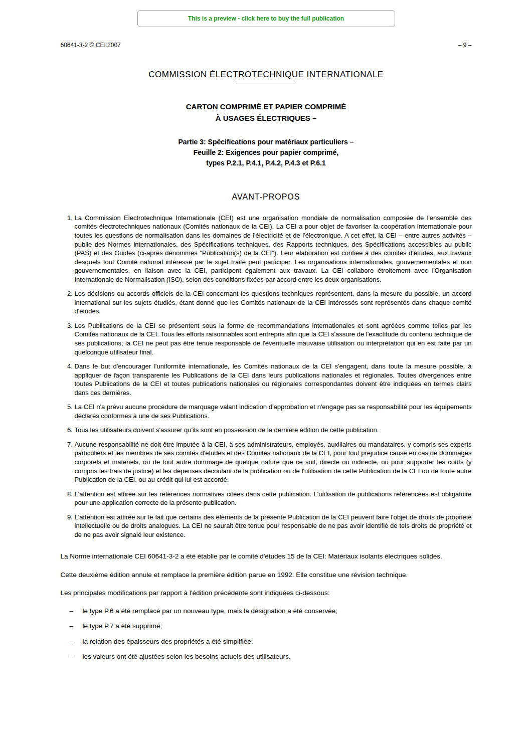This is a preview - click here to buy the full publication
60641-3-2 © CEI:2007 – 9 –
COMMISSION ÉLECTROTECHNIQUE INTERNATIONALE
CARTON COMPRIMÉ ET PAPIER COMPRIMÉ
À USAGES ÉLECTRIQUES –
Partie 3: Spécifications pour matériaux particuliers –
Feuille 2: Exigences pour papier comprimé,
types P.2.1, P.4.1, P.4.2, P.4.3 et P.6.1
AVANT-PROPOS
La Commission Electrotechnique Internationale (CEI) est une organisation mondiale de normalisation composée de l'ensemble des comités électrotechniques nationaux (Comités nationaux de la CEI). La CEI a pour objet de favoriser la coopération internationale pour toutes les questions de normalisation dans les domaines de l'électricité et de l'électronique. A cet effet, la CEI – entre autres activités – publie des Normes internationales, des Spécifications techniques, des Rapports techniques, des Spécifications accessibles au public (PAS) et des Guides (ci-après dénommés "Publication(s) de la CEI"). Leur élaboration est confiée à des comités d'études, aux travaux desquels tout Comité national intéressé par le sujet traité peut participer. Les organisations internationales, gouvernementales et non gouvernementales, en liaison avec la CEI, participent également aux travaux. La CEI collabore étroitement avec l'Organisation Internationale de Normalisation (ISO), selon des conditions fixées par accord entre les deux organisations.
Les décisions ou accords officiels de la CEI concernant les questions techniques représentent, dans la mesure du possible, un accord international sur les sujets étudiés, étant donné que les Comités nationaux de la CEI intéressés sont représentés dans chaque comité d'études.
Les Publications de la CEI se présentent sous la forme de recommandations internationales et sont agréées comme telles par les Comités nationaux de la CEI. Tous les efforts raisonnables sont entrepris afin que la CEI s'assure de l'exactitude du contenu technique de ses publications; la CEI ne peut pas être tenue responsable de l'éventuelle mauvaise utilisation ou interprétation qui en est faite par un quelconque utilisateur final.
Dans le but d'encourager l'uniformité internationale, les Comités nationaux de la CEI s'engagent, dans toute la mesure possible, à appliquer de façon transparente les Publications de la CEI dans leurs publications nationales et régionales. Toutes divergences entre toutes Publications de la CEI et toutes publications nationales ou régionales correspondantes doivent être indiquées en termes clairs dans ces dernières.
La CEI n'a prévu aucune procédure de marquage valant indication d'approbation et n'engage pas sa responsabilité pour les équipements déclarés conformes à une de ses Publications.
Tous les utilisateurs doivent s'assurer qu'ils sont en possession de la dernière édition de cette publication.
Aucune responsabilité ne doit être imputée à la CEI, à ses administrateurs, employés, auxiliaires ou mandataires, y compris ses experts particuliers et les membres de ses comités d'études et des Comités nationaux de la CEI, pour tout préjudice causé en cas de dommages corporels et matériels, ou de tout autre dommage de quelque nature que ce soit, directe ou indirecte, ou pour supporter les coûts (y compris les frais de justice) et les dépenses découlant de la publication ou de l'utilisation de cette Publication de la CEI ou de toute autre Publication de la CEI, ou au crédit qui lui est accordé.
L'attention est attirée sur les références normatives citées dans cette publication. L'utilisation de publications référencées est obligatoire pour une application correcte de la présente publication.
L'attention est attirée sur le fait que certains des éléments de la présente Publication de la CEI peuvent faire l'objet de droits de propriété intellectuelle ou de droits analogues. La CEI ne saurait être tenue pour responsable de ne pas avoir identifié de tels droits de propriété et de ne pas avoir signalé leur existence.
La Norme internationale CEI 60641-3-2 a été établie par le comité d'études 15 de la CEI: Matériaux isolants électriques solides.
Cette deuxième édition annule et remplace la première édition parue en 1992. Elle constitue une révision technique.
Les principales modifications par rapport à l'édition précédente sont indiquées ci-dessous:
le type P.6 a été remplacé par un nouveau type, mais la désignation a été conservée;
le type P.7 a été supprimé;
la relation des épaisseurs des propriétés a été simplifiée;
les valeurs ont été ajustées selon les besoins actuels des utilisateurs.